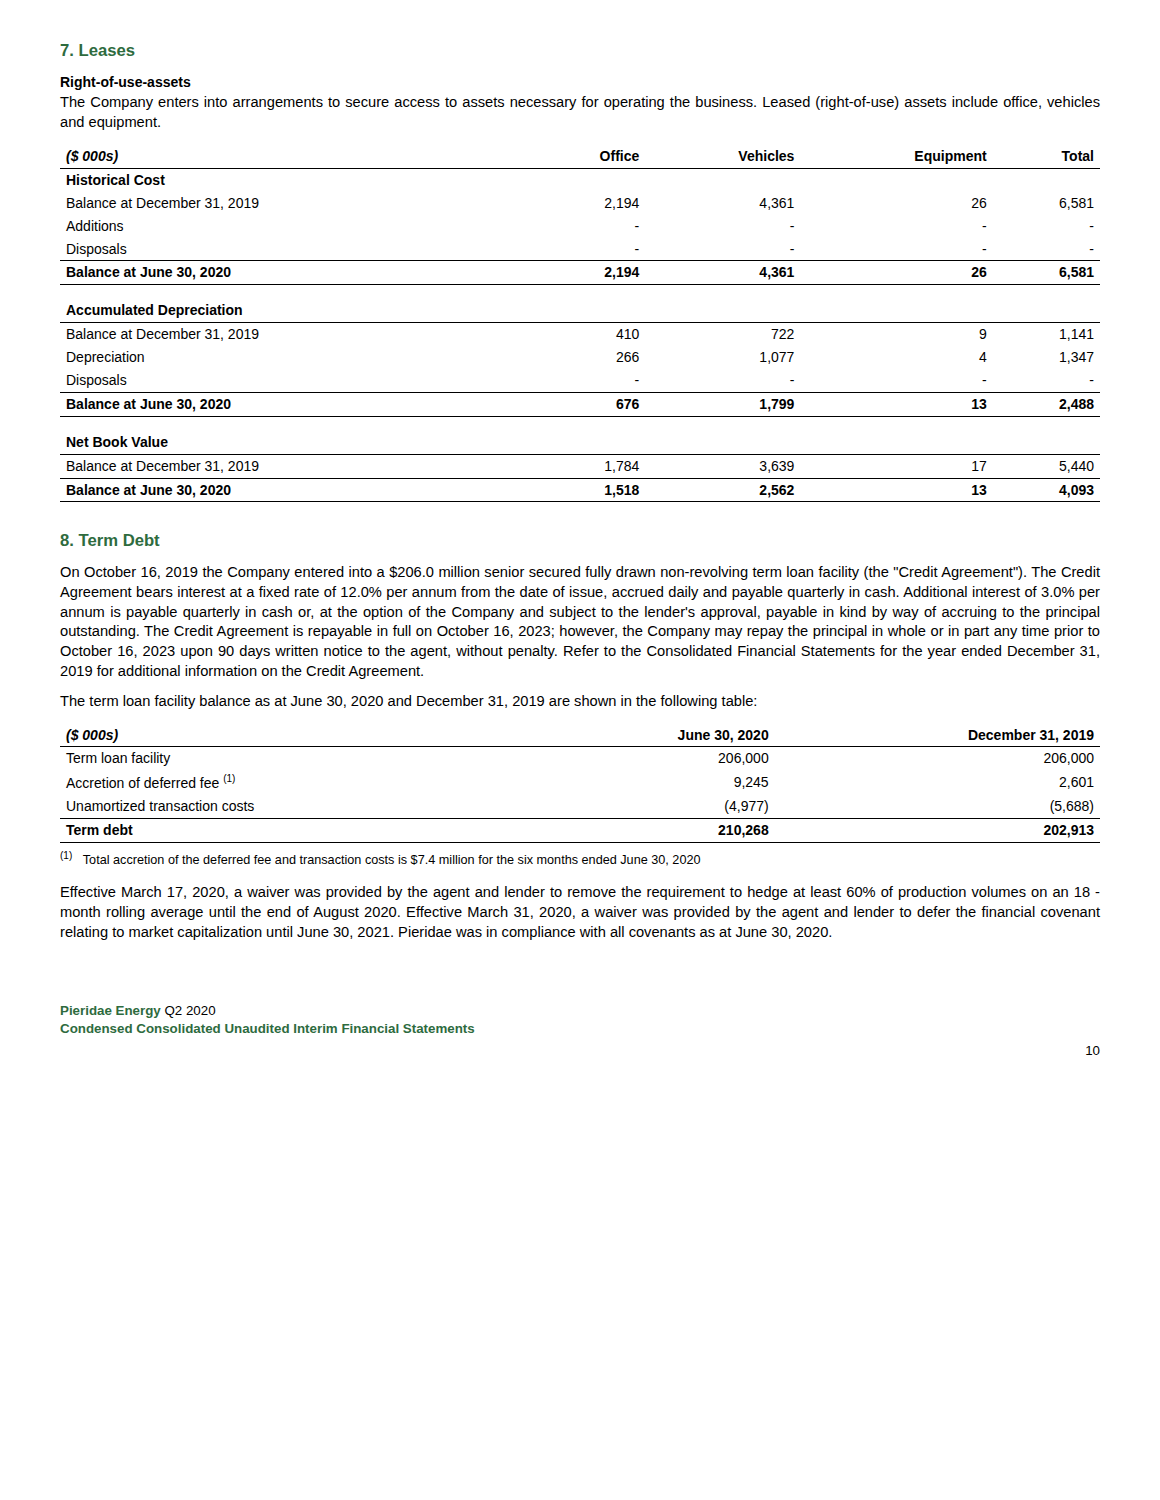7. Leases
Right-of-use-assets
The Company enters into arrangements to secure access to assets necessary for operating the business. Leased (right-of-use) assets include office, vehicles and equipment.
| ($ 000s) | Office | Vehicles | Equipment | Total |
| --- | --- | --- | --- | --- |
| Historical Cost | | | | |
| Balance at December 31, 2019 | 2,194 | 4,361 | 26 | 6,581 |
| Additions | - | - | - | - |
| Disposals | - | - | - | - |
| Balance at June 30, 2020 | 2,194 | 4,361 | 26 | 6,581 |
| Accumulated Depreciation | | | | |
| Balance at December 31, 2019 | 410 | 722 | 9 | 1,141 |
| Depreciation | 266 | 1,077 | 4 | 1,347 |
| Disposals | - | - | - | - |
| Balance at June 30, 2020 | 676 | 1,799 | 13 | 2,488 |
| Net Book Value | | | | |
| Balance at December 31, 2019 | 1,784 | 3,639 | 17 | 5,440 |
| Balance at June 30, 2020 | 1,518 | 2,562 | 13 | 4,093 |
8. Term Debt
On October 16, 2019 the Company entered into a $206.0 million senior secured fully drawn non-revolving term loan facility (the "Credit Agreement"). The Credit Agreement bears interest at a fixed rate of 12.0% per annum from the date of issue, accrued daily and payable quarterly in cash. Additional interest of 3.0% per annum is payable quarterly in cash or, at the option of the Company and subject to the lender's approval, payable in kind by way of accruing to the principal outstanding. The Credit Agreement is repayable in full on October 16, 2023; however, the Company may repay the principal in whole or in part any time prior to October 16, 2023 upon 90 days written notice to the agent, without penalty. Refer to the Consolidated Financial Statements for the year ended December 31, 2019 for additional information on the Credit Agreement.
The term loan facility balance as at June 30, 2020 and December 31, 2019 are shown in the following table:
| ($ 000s) | June 30, 2020 | December 31, 2019 |
| --- | --- | --- |
| Term loan facility | 206,000 | 206,000 |
| Accretion of deferred fee (1) | 9,245 | 2,601 |
| Unamortized transaction costs | (4,977) | (5,688) |
| Term debt | 210,268 | 202,913 |
(1) Total accretion of the deferred fee and transaction costs is $7.4 million for the six months ended June 30, 2020
Effective March 17, 2020, a waiver was provided by the agent and lender to remove the requirement to hedge at least 60% of production volumes on an 18 -month rolling average until the end of August 2020. Effective March 31, 2020, a waiver was provided by the agent and lender to defer the financial covenant relating to market capitalization until June 30, 2021. Pieridae was in compliance with all covenants as at June 30, 2020.
Pieridae Energy Q2 2020
Condensed Consolidated Unaudited Interim Financial Statements
10